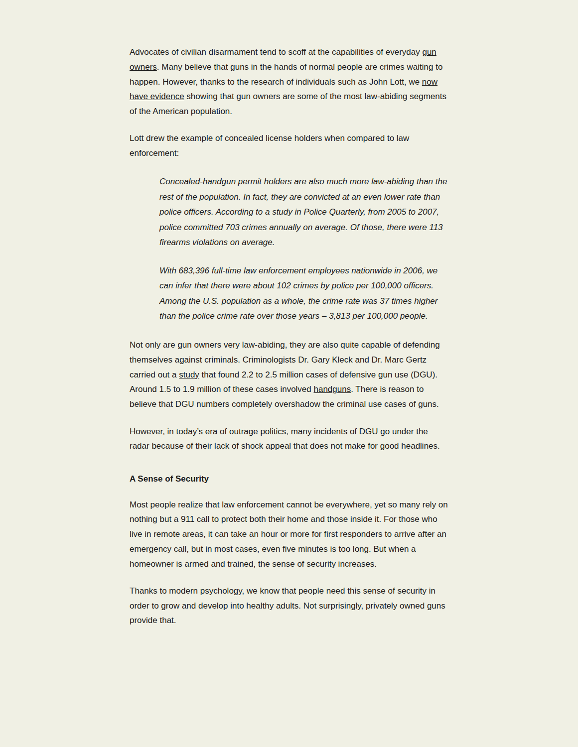Advocates of civilian disarmament tend to scoff at the capabilities of everyday gun owners. Many believe that guns in the hands of normal people are crimes waiting to happen. However, thanks to the research of individuals such as John Lott, we now have evidence showing that gun owners are some of the most law-abiding segments of the American population.
Lott drew the example of concealed license holders when compared to law enforcement:
Concealed-handgun permit holders are also much more law-abiding than the rest of the population. In fact, they are convicted at an even lower rate than police officers. According to a study in Police Quarterly, from 2005 to 2007, police committed 703 crimes annually on average. Of those, there were 113 firearms violations on average.
With 683,396 full-time law enforcement employees nationwide in 2006, we can infer that there were about 102 crimes by police per 100,000 officers. Among the U.S. population as a whole, the crime rate was 37 times higher than the police crime rate over those years – 3,813 per 100,000 people.
Not only are gun owners very law-abiding, they are also quite capable of defending themselves against criminals. Criminologists Dr. Gary Kleck and Dr. Marc Gertz carried out a study that found 2.2 to 2.5 million cases of defensive gun use (DGU). Around 1.5 to 1.9 million of these cases involved handguns. There is reason to believe that DGU numbers completely overshadow the criminal use cases of guns.
However, in today’s era of outrage politics, many incidents of DGU go under the radar because of their lack of shock appeal that does not make for good headlines.
A Sense of Security
Most people realize that law enforcement cannot be everywhere, yet so many rely on nothing but a 911 call to protect both their home and those inside it. For those who live in remote areas, it can take an hour or more for first responders to arrive after an emergency call, but in most cases, even five minutes is too long. But when a homeowner is armed and trained, the sense of security increases.
Thanks to modern psychology, we know that people need this sense of security in order to grow and develop into healthy adults. Not surprisingly, privately owned guns provide that.